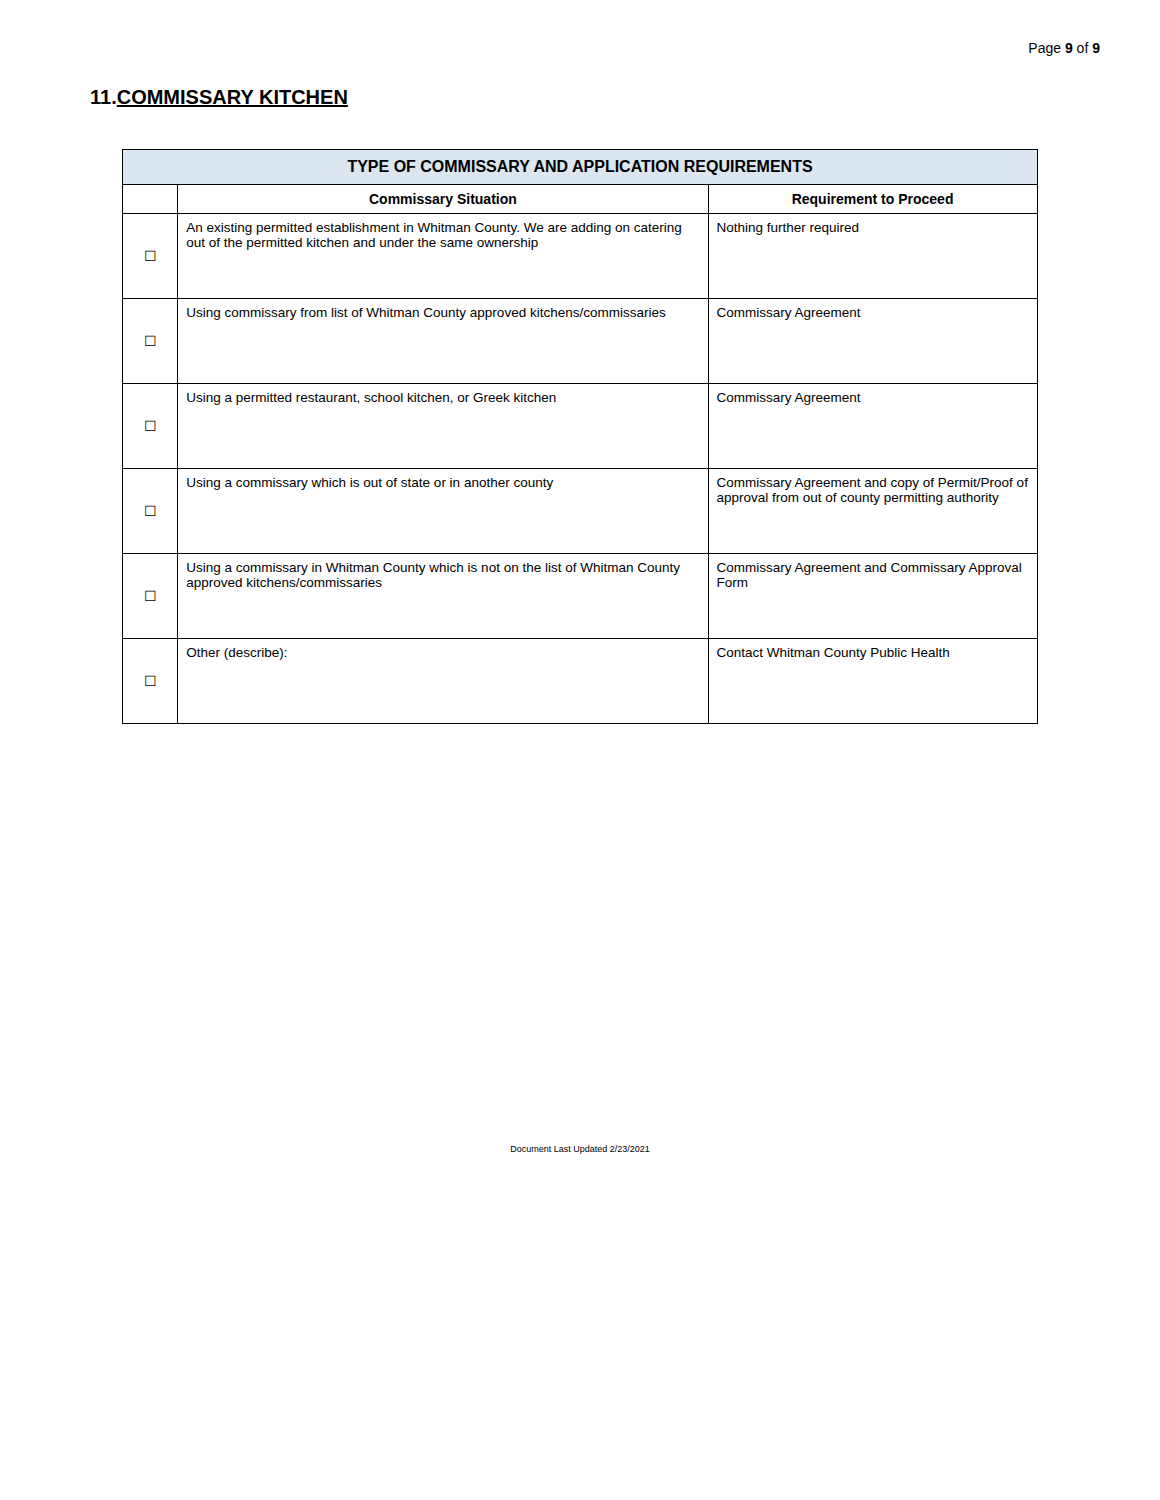Page 9 of 9
11. COMMISSARY KITCHEN
| TYPE OF COMMISSARY AND APPLICATION REQUIREMENTS |
| --- |
| | Commissary Situation | Requirement to Proceed |
| ☐ | An existing permitted establishment in Whitman County. We are adding on catering out of the permitted kitchen and under the same ownership | Nothing further required |
| ☐ | Using commissary from list of Whitman County approved kitchens/commissaries | Commissary Agreement |
| ☐ | Using a permitted restaurant, school kitchen, or Greek kitchen | Commissary Agreement |
| ☐ | Using a commissary which is out of state or in another county | Commissary Agreement and copy of Permit/Proof of approval from out of county permitting authority |
| ☐ | Using a commissary in Whitman County which is not on the list of Whitman County approved kitchens/commissaries | Commissary Agreement and Commissary Approval Form |
| ☐ | Other (describe): | Contact Whitman County Public Health |
Document Last Updated 2/23/2021